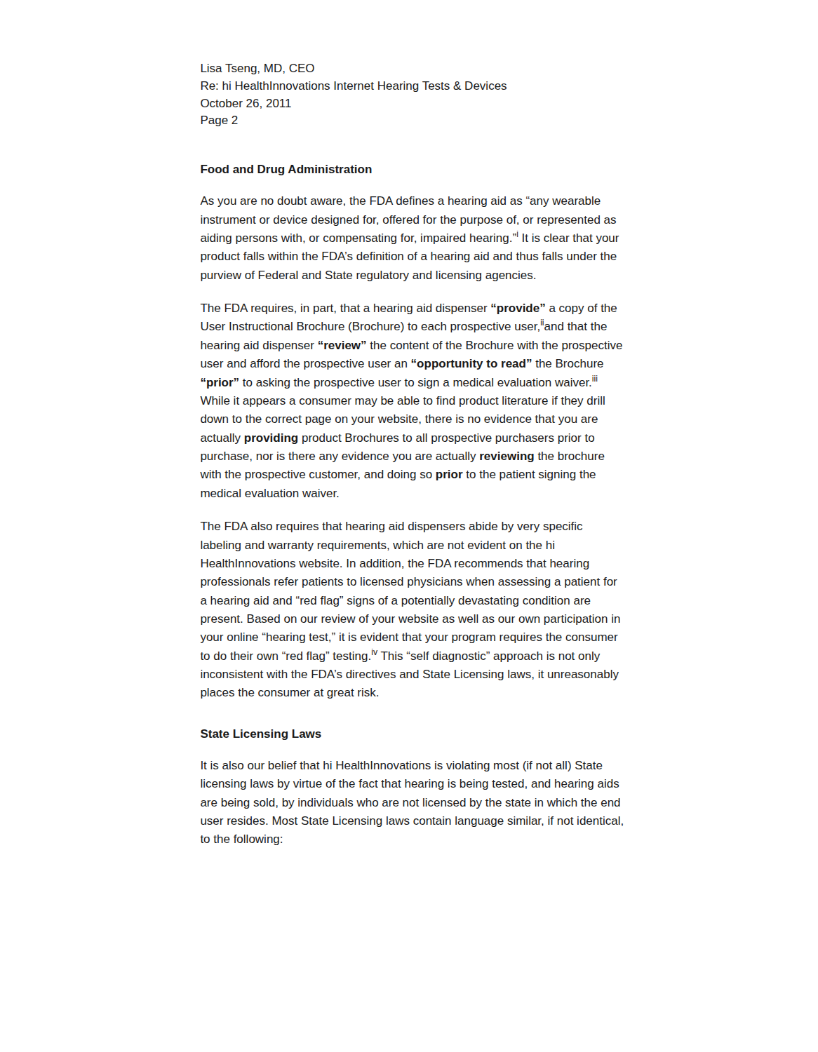Lisa Tseng, MD, CEO
Re: hi HealthInnovations Internet Hearing Tests & Devices
October 26, 2011
Page 2
Food and Drug Administration
As you are no doubt aware, the FDA defines a hearing aid as “any wearable instrument or device designed for, offered for the purpose of, or represented as aiding persons with, or compensating for, impaired hearing.”i It is clear that your product falls within the FDA’s definition of a hearing aid and thus falls under the purview of Federal and State regulatory and licensing agencies.
The FDA requires, in part, that a hearing aid dispenser “provide” a copy of the User Instructional Brochure (Brochure) to each prospective user,iiand that the hearing aid dispenser “review” the content of the Brochure with the prospective user and afford the prospective user an “opportunity to read” the Brochure “prior” to asking the prospective user to sign a medical evaluation waiver.iii While it appears a consumer may be able to find product literature if they drill down to the correct page on your website, there is no evidence that you are actually providing product Brochures to all prospective purchasers prior to purchase, nor is there any evidence you are actually reviewing the brochure with the prospective customer, and doing so prior to the patient signing the medical evaluation waiver.
The FDA also requires that hearing aid dispensers abide by very specific labeling and warranty requirements, which are not evident on the hi HealthInnovations website. In addition, the FDA recommends that hearing professionals refer patients to licensed physicians when assessing a patient for a hearing aid and “red flag” signs of a potentially devastating condition are present. Based on our review of your website as well as our own participation in your online “hearing test,” it is evident that your program requires the consumer to do their own “red flag” testing.iv This “self diagnostic” approach is not only inconsistent with the FDA’s directives and State Licensing laws, it unreasonably places the consumer at great risk.
State Licensing Laws
It is also our belief that hi HealthInnovations is violating most (if not all) State licensing laws by virtue of the fact that hearing is being tested, and hearing aids are being sold, by individuals who are not licensed by the state in which the end user resides. Most State Licensing laws contain language similar, if not identical, to the following: